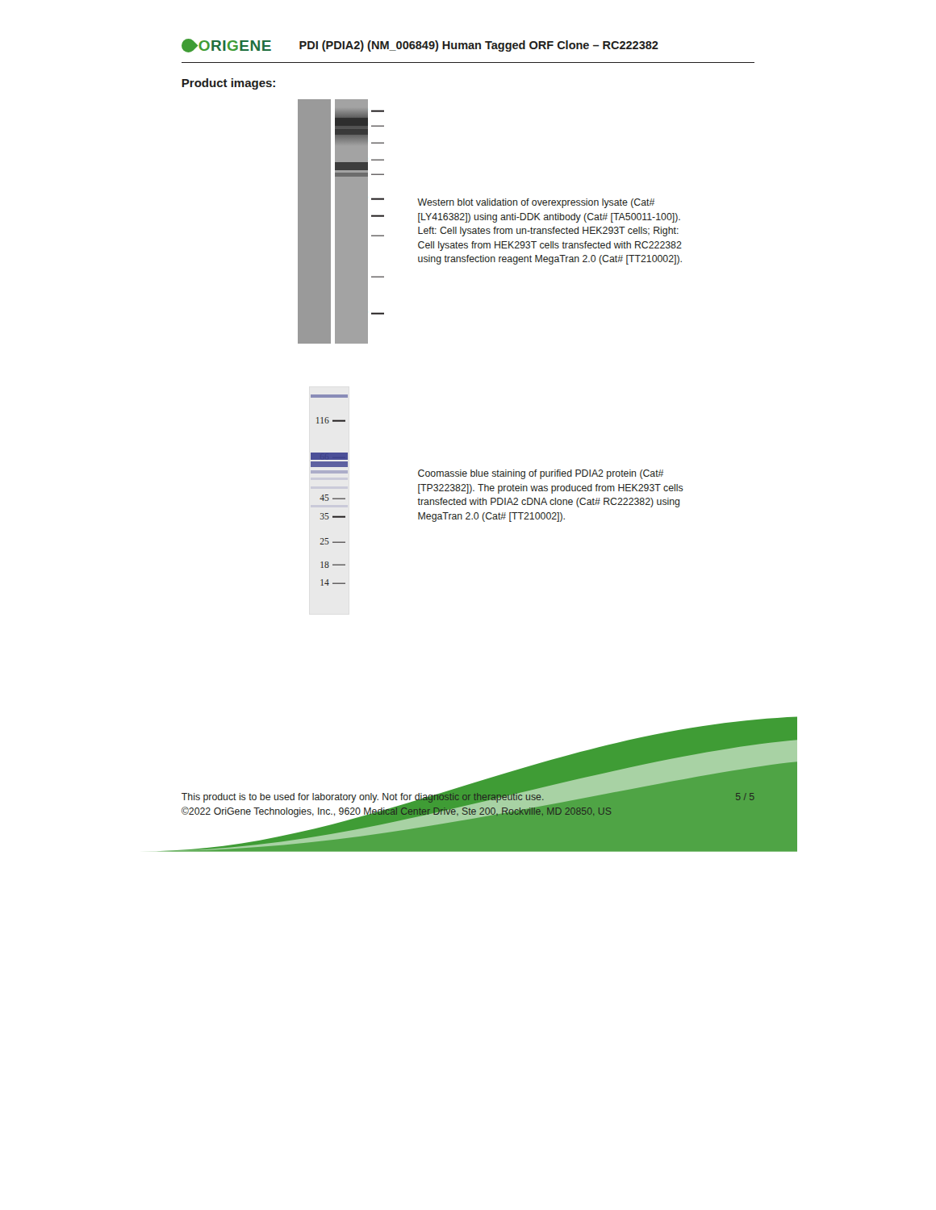ORI GENE
PDI (PDIA2) (NM_006849) Human Tagged ORF Clone – RC222382
Product images:
170
130
100
70
55
40
35
25
15
10
Western blot validation of overexpression lysate (Cat# [LY416382]) using anti-DDK antibody (Cat# [TA50011-100]). Left: Cell lysates from un-transfected HEK293T cells; Right: Cell lysates from HEK293T cells transfected with RC222382 using transfection reagent MegaTran 2.0 (Cat# [TT210002]).
116
66
45
35
25
18
14
Coomassie blue staining of purified PDIA2 protein (Cat# [TP322382]). The protein was produced from HEK293T cells transfected with PDIA2 cDNA clone (Cat# RC222382) using MegaTran 2.0 (Cat# [TT210002]).
This product is to be used for laboratory only. Not for diagnostic or therapeutic use.
©2022 OriGene Technologies, Inc., 9620 Medical Center Drive, Ste 200, Rockville, MD 20850, US
5 / 5